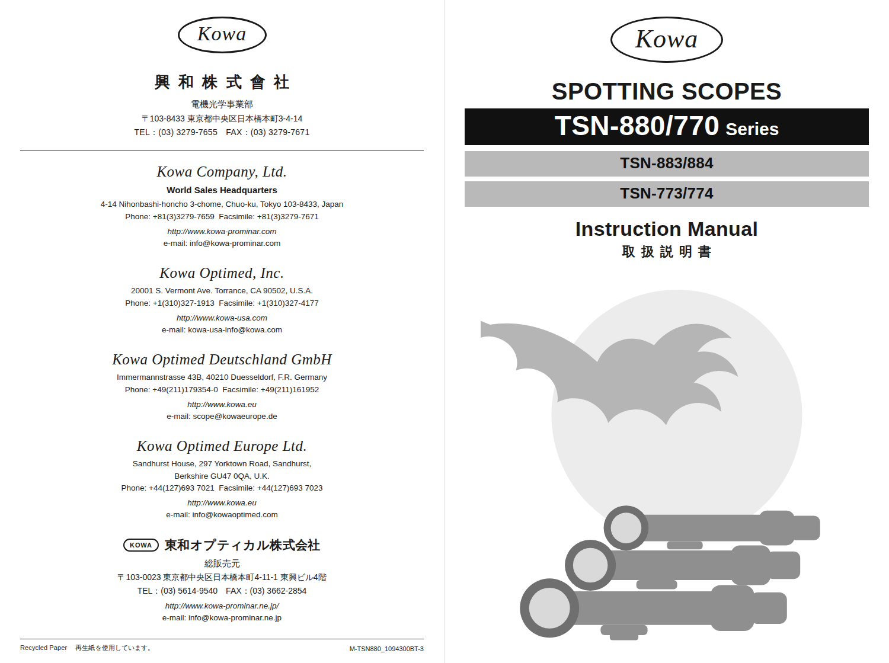Kowa
興和株式會社
電機光学事業部
〒103-8433 東京都中央区日本橋本町3-4-14
TEL：(03) 3279-7655　FAX：(03) 3279-7671
Kowa Company, Ltd.
World Sales Headquarters
4-14 Nihonbashi-honcho 3-chome, Chuo-ku, Tokyo 103-8433, Japan
Phone: +81(3)3279-7659 Facsimile: +81(3)3279-7671
http://www.kowa-prominar.com
e-mail: info@kowa-prominar.com
Kowa Optimed, Inc.
20001 S. Vermont Ave. Torrance, CA 90502, U.S.A.
Phone: +1(310)327-1913 Facsimile: +1(310)327-4177
http://www.kowa-usa.com
e-mail: kowa-usa-info@kowa.com
Kowa Optimed Deutschland GmbH
Immermannstrasse 43B, 40210 Duesseldorf, F.R. Germany
Phone: +49(211)179354-0 Facsimile: +49(211)161952
http://www.kowa.eu
e-mail: scope@kowaeurope.de
Kowa Optimed Europe Ltd.
Sandhurst House, 297 Yorktown Road, Sandhurst,
Berkshire GU47 0QA, U.K.
Phone: +44(127)693 7021 Facsimile: +44(127)693 7023
http://www.kowa.eu
e-mail: info@kowaoptimed.com
KOWA 東和オプティカル株式会社
総販売元
〒103-0023 東京都中央区日本橋本町4-11-1 東興ビル4階
TEL：(03) 5614-9540　FAX：(03) 3662-2854
http://www.kowa-prominar.ne.jp/
e-mail: info@kowa-prominar.ne.jp
Recycled Paper再生紙を使用しています。
M-TSN880_1094300BT-3
Kowa
SPOTTING SCOPES
TSN-880/770Series
TSN-883/884
TSN-773/774
Instruction Manual
取扱説明書